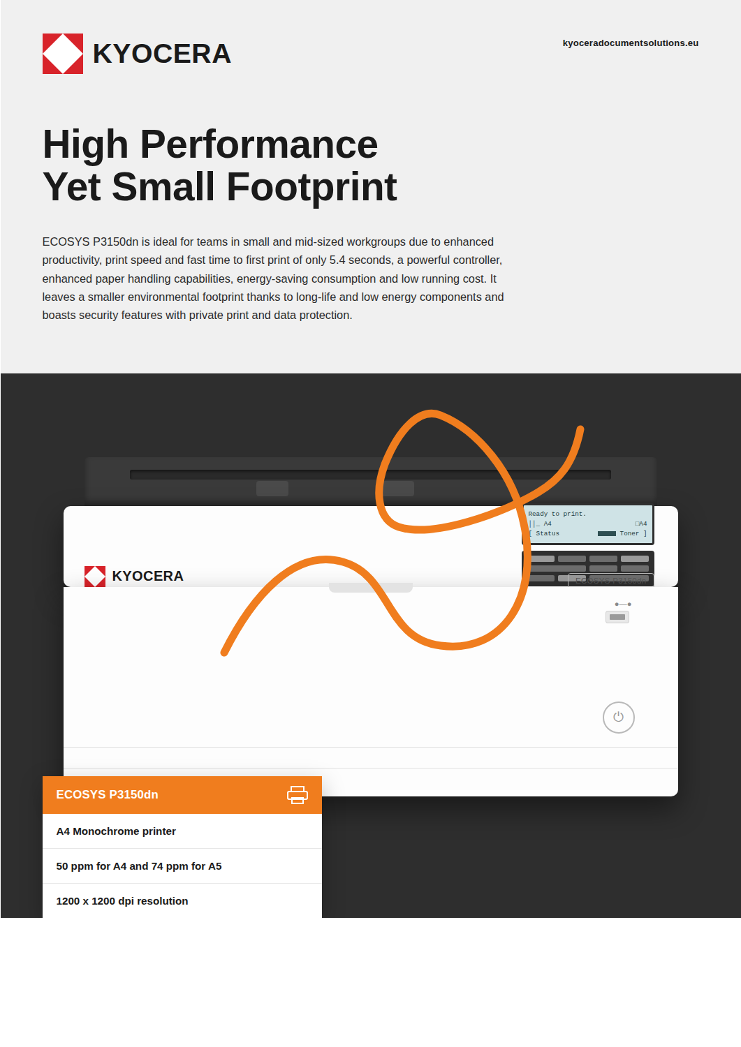Kyocera
kyoceradocumentsolutions.eu
High Performance
Yet Small Footprint
ECOSYS P3150dn is ideal for teams in small and mid-sized workgroups due to enhanced productivity, print speed and fast time to first print of only 5.4 seconds, a powerful controller, enhanced paper handling capabilities, energy-saving consumption and low running cost. It leaves a smaller environmental footprint thanks to long-life and low energy components and boasts security features with private print and data protection.
Ready to print.
││_ A4□A4
[ Status Toner ]
Kyocera
ECOSYS P3150dn
●—●
⏻
ECOSYS P3150dn
A4 Monochrome printer
50 ppm for A4 and 74 ppm for A5
1200 x 1200 dpi resolution